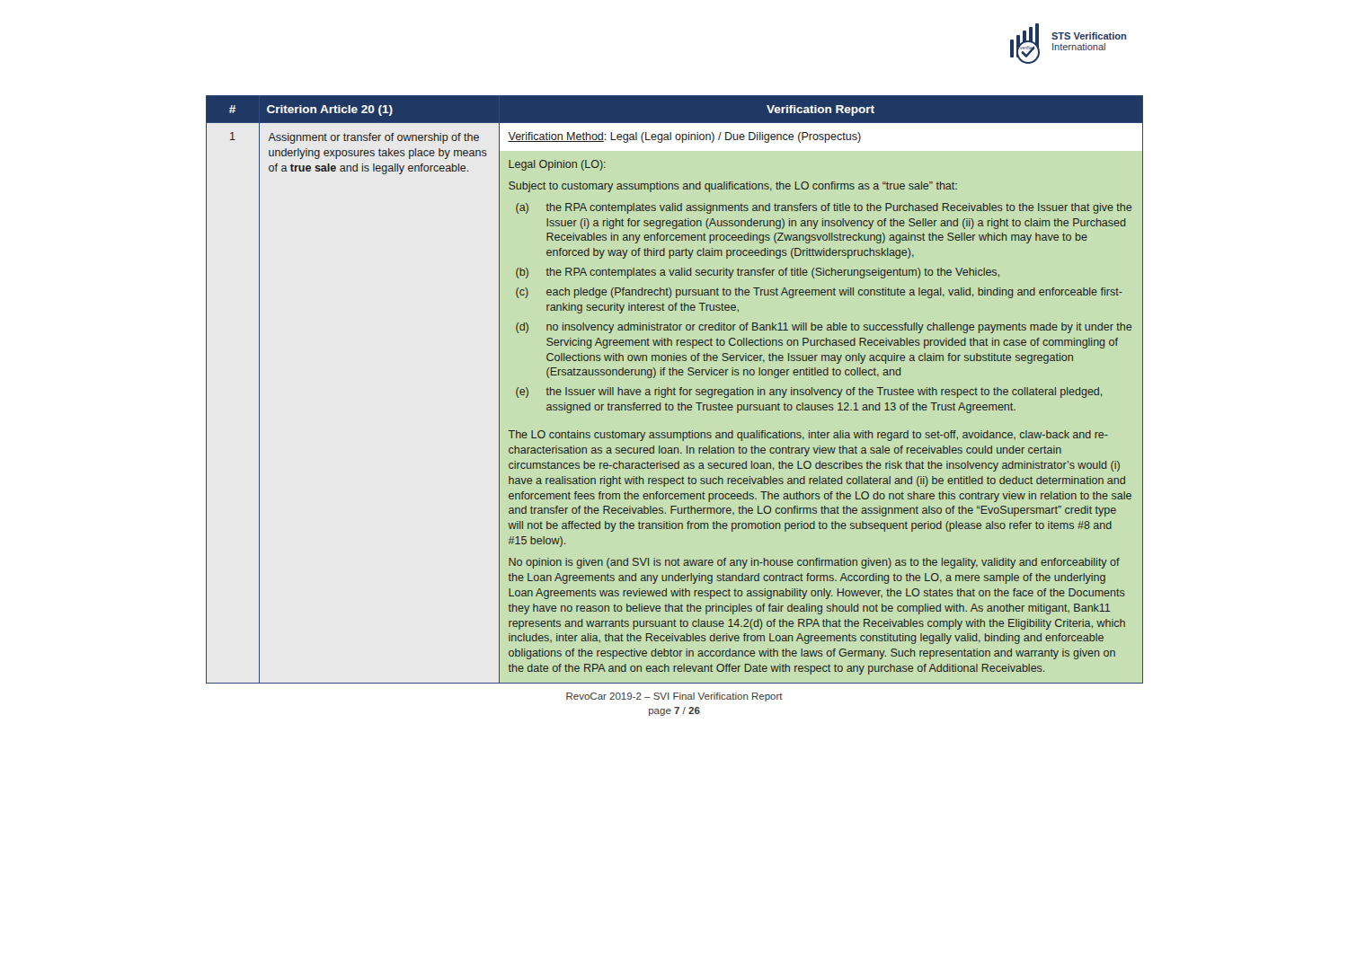verified STS Verification International
| # | Criterion Article 20 (1) | Verification Report |
| --- | --- | --- |
| 1 | Assignment or transfer of ownership of the underlying exposures takes place by means of a true sale and is legally enforceable. | Verification Method : Legal (Legal opinion) / Due Diligence (Prospectus) Legal Opinion (LO): Subject to customary assumptions and qualifications, the LO confirms as a “true sale” that: (a) the RPA contemplates valid assignments and transfers of title to the Purchased Receivables to the Issuer that give the Issuer (i) a right for segregation (Aussonderung) in any insolvency of the Seller and (ii) a right to claim the Purchased Receivables in any enforcement proceedings (Zwangsvollstreckung) against the Seller which may have to be enforced by way of third party claim proceedings (Drittwiderspruchsklage), (b) the RPA contemplates a valid security transfer of title (Sicherungseigentum) to the Vehicles, (c) each pledge (Pfandrecht) pursuant to the Trust Agreement will constitute a legal, valid, binding and enforceable first-ranking security interest of the Trustee, (d) no insolvency administrator or creditor of Bank11 will be able to successfully challenge payments made by it under the Servicing Agreement with respect to Collections on Purchased Receivables provided that in case of commingling of Collections with own monies of the Servicer, the Issuer may only acquire a claim for substitute segregation (Ersatzaussonderung) if the Servicer is no longer entitled to collect, and (e) the Issuer will have a right for segregation in any insolvency of the Trustee with respect to the collateral pledged, assigned or transferred to the Trustee pursuant to clauses 12.1 and 13 of the Trust Agreement. The LO contains customary assumptions and qualifications, inter alia with regard to set-off, avoidance, claw-back and re-characterisation as a secured loan. In relation to the contrary view that a sale of receivables could under certain circumstances be re-characterised as a secured loan, the LO describes the risk that the insolvency administrator’s would (i) have a realisation right with respect to such receivables and related collateral and (ii) be entitled to deduct determination and enforcement fees from the enforcement proceeds. The authors of the LO do not share this contrary view in relation to the sale and transfer of the Receivables. Furthermore, the LO confirms that the assignment also of the “EvoSupersmart” credit type will not be affected by the transition from the promotion period to the subsequent period (please also refer to items #8 and #15 below). No opinion is given (and SVI is not aware of any in-house confirmation given) as to the legality, validity and enforceability of the Loan Agreements and any underlying standard contract forms. According to the LO, a mere sample of the underlying Loan Agreements was reviewed with respect to assignability only. However, the LO states that on the face of the Documents they have no reason to believe that the principles of fair dealing should not be complied with. As another mitigant, Bank11 represents and warrants pursuant to clause 14.2(d) of the RPA that the Receivables comply with the Eligibility Criteria, which includes, inter alia, that the Receivables derive from Loan Agreements constituting legally valid, binding and enforceable obligations of the respective debtor in accordance with the laws of Germany. Such representation and warranty is given on the date of the RPA and on each relevant Offer Date with respect to any purchase of Additional Receivables. |
RevoCar 2019-2 – SVI Final Verification Report
page 7 / 26